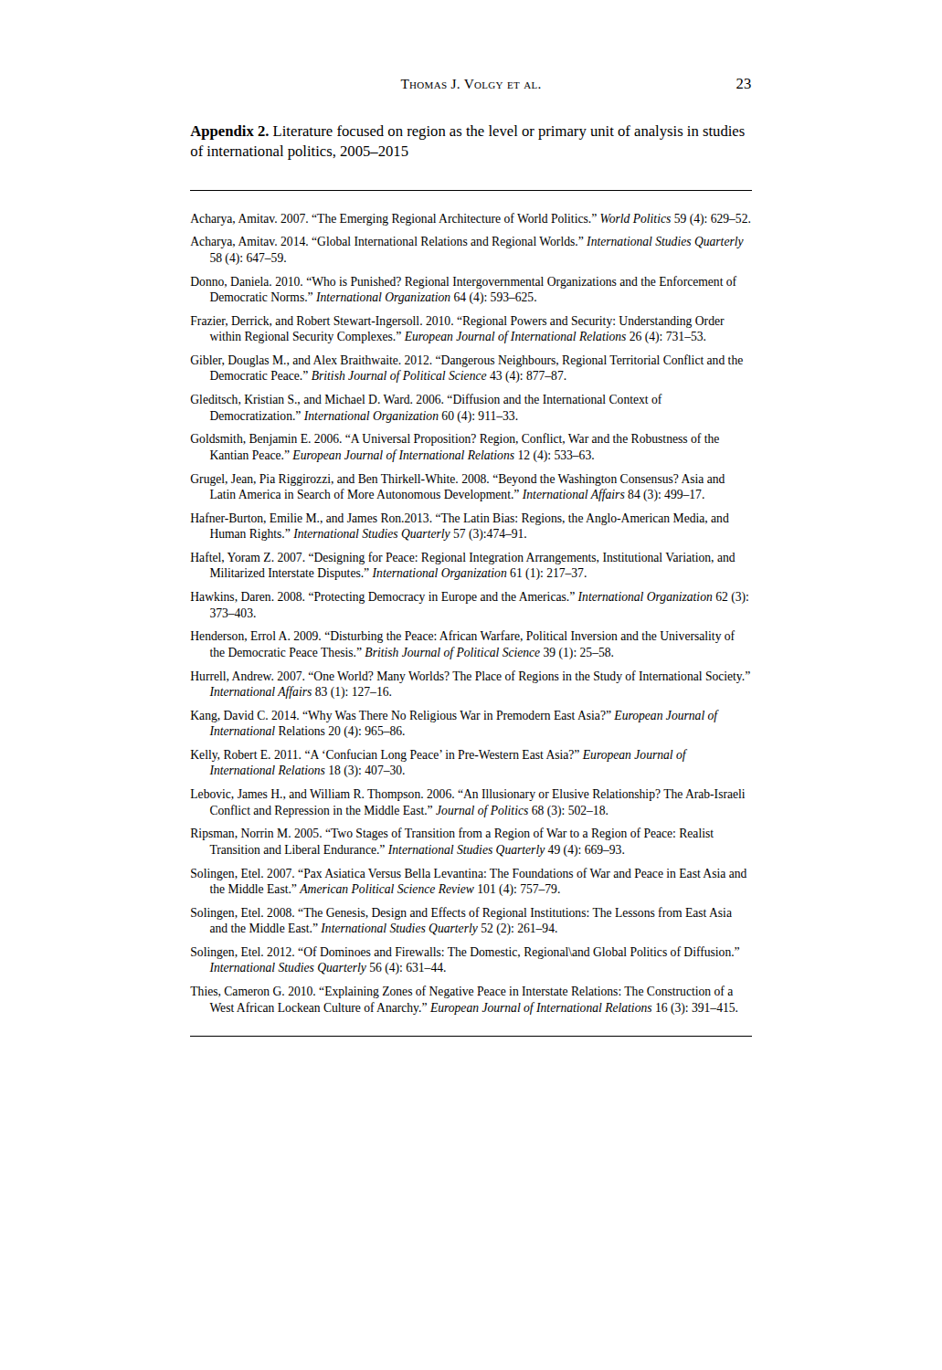Thomas J. Volgy et al. 23
Appendix 2. Literature focused on region as the level or primary unit of analysis in studies of international politics, 2005–2015
Acharya, Amitav. 2007. “The Emerging Regional Architecture of World Politics.” World Politics 59 (4): 629–52.
Acharya, Amitav. 2014. “Global International Relations and Regional Worlds.” International Studies Quarterly 58 (4): 647–59.
Donno, Daniela. 2010. “Who is Punished? Regional Intergovernmental Organizations and the Enforcement of Democratic Norms.” International Organization 64 (4): 593–625.
Frazier, Derrick, and Robert Stewart-Ingersoll. 2010. “Regional Powers and Security: Understanding Order within Regional Security Complexes.” European Journal of International Relations 26 (4): 731–53.
Gibler, Douglas M., and Alex Braithwaite. 2012. “Dangerous Neighbours, Regional Territorial Conflict and the Democratic Peace.” British Journal of Political Science 43 (4): 877–87.
Gleditsch, Kristian S., and Michael D. Ward. 2006. “Diffusion and the International Context of Democratization.” International Organization 60 (4): 911–33.
Goldsmith, Benjamin E. 2006. “A Universal Proposition? Region, Conflict, War and the Robustness of the Kantian Peace.” European Journal of International Relations 12 (4): 533–63.
Grugel, Jean, Pia Riggirozzi, and Ben Thirkell-White. 2008. “Beyond the Washington Consensus? Asia and Latin America in Search of More Autonomous Development.” International Affairs 84 (3): 499–17.
Hafner-Burton, Emilie M., and James Ron.2013. “The Latin Bias: Regions, the Anglo-American Media, and Human Rights.” International Studies Quarterly 57 (3):474–91.
Haftel, Yoram Z. 2007. “Designing for Peace: Regional Integration Arrangements, Institutional Variation, and Militarized Interstate Disputes.” International Organization 61 (1): 217–37.
Hawkins, Daren. 2008. “Protecting Democracy in Europe and the Americas.” International Organization 62 (3): 373–403.
Henderson, Errol A. 2009. “Disturbing the Peace: African Warfare, Political Inversion and the Universality of the Democratic Peace Thesis.” British Journal of Political Science 39 (1): 25–58.
Hurrell, Andrew. 2007. “One World? Many Worlds? The Place of Regions in the Study of International Society.” International Affairs 83 (1): 127–16.
Kang, David C. 2014. “Why Was There No Religious War in Premodern East Asia?” European Journal of International Relations 20 (4): 965–86.
Kelly, Robert E. 2011. “A ‘Confucian Long Peace’ in Pre-Western East Asia?” European Journal of International Relations 18 (3): 407–30.
Lebovic, James H., and William R. Thompson. 2006. “An Illusionary or Elusive Relationship? The Arab-Israeli Conflict and Repression in the Middle East.” Journal of Politics 68 (3): 502–18.
Ripsman, Norrin M. 2005. “Two Stages of Transition from a Region of War to a Region of Peace: Realist Transition and Liberal Endurance.” International Studies Quarterly 49 (4): 669–93.
Solingen, Etel. 2007. “Pax Asiatica Versus Bella Levantina: The Foundations of War and Peace in East Asia and the Middle East.” American Political Science Review 101 (4): 757–79.
Solingen, Etel. 2008. “The Genesis, Design and Effects of Regional Institutions: The Lessons from East Asia and the Middle East.” International Studies Quarterly 52 (2): 261–94.
Solingen, Etel. 2012. “Of Dominoes and Firewalls: The Domestic, Regional\and Global Politics of Diffusion.” International Studies Quarterly 56 (4): 631–44.
Thies, Cameron G. 2010. “Explaining Zones of Negative Peace in Interstate Relations: The Construction of a West African Lockean Culture of Anarchy.” European Journal of International Relations 16 (3): 391–415.